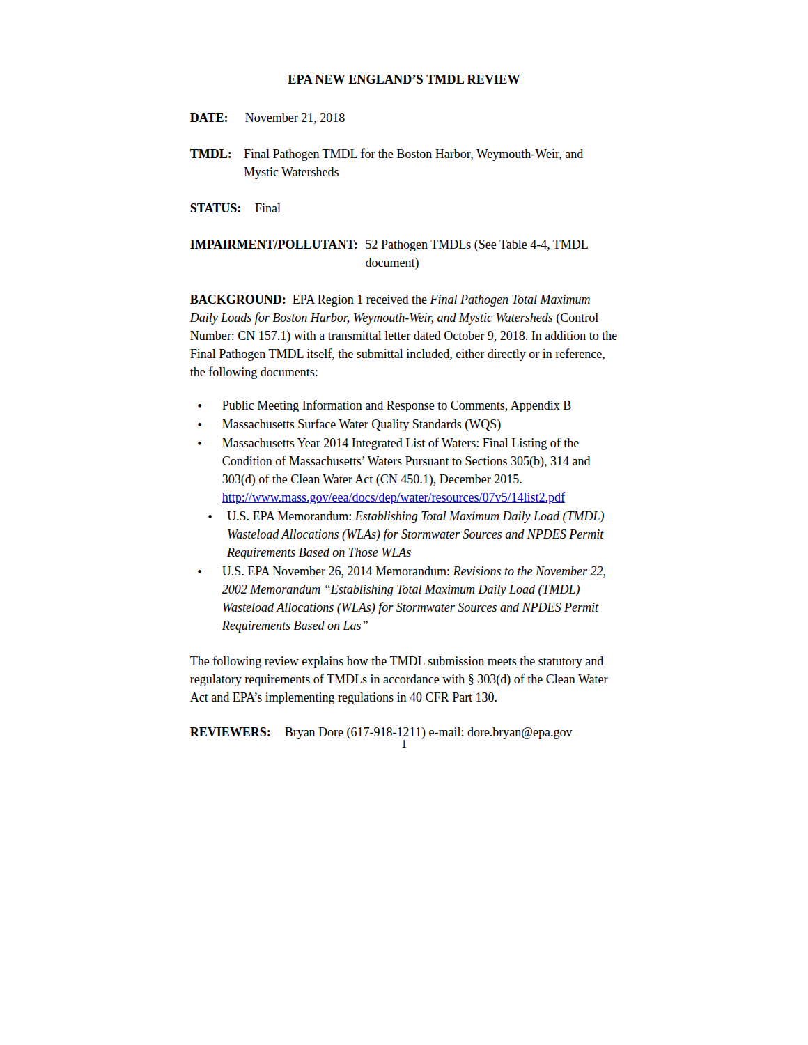EPA NEW ENGLAND’S TMDL REVIEW
DATE:
November 21, 2018
TMDL:
Final Pathogen TMDL for the Boston Harbor, Weymouth-Weir, and Mystic Watersheds
STATUS:
Final
IMPAIRMENT/POLLUTANT:
52 Pathogen TMDLs (See Table 4-4, TMDL document)
BACKGROUND: EPA Region 1 received the Final Pathogen Total Maximum Daily Loads for Boston Harbor, Weymouth-Weir, and Mystic Watersheds (Control Number: CN 157.1) with a transmittal letter dated October 9, 2018. In addition to the Final Pathogen TMDL itself, the submittal included, either directly or in reference, the following documents:
Public Meeting Information and Response to Comments, Appendix B
Massachusetts Surface Water Quality Standards (WQS)
Massachusetts Year 2014 Integrated List of Waters: Final Listing of the Condition of Massachusetts’ Waters Pursuant to Sections 305(b), 314 and 303(d) of the Clean Water Act (CN 450.1), December 2015.
http://www.mass.gov/eea/docs/dep/water/resources/07v5/14list2.pdf
U.S. EPA Memorandum: Establishing Total Maximum Daily Load (TMDL) Wasteload Allocations (WLAs) for Stormwater Sources and NPDES Permit Requirements Based on Those WLAs
U.S. EPA November 26, 2014 Memorandum: Revisions to the November 22, 2002 Memorandum “Establishing Total Maximum Daily Load (TMDL) Wasteload Allocations (WLAs) for Stormwater Sources and NPDES Permit Requirements Based on Las”
The following review explains how the TMDL submission meets the statutory and regulatory requirements of TMDLs in accordance with § 303(d) of the Clean Water Act and EPA’s implementing regulations in 40 CFR Part 130.
REVIEWERS:
Bryan Dore (617-918-1211) e-mail: dore.bryan@epa.gov
1